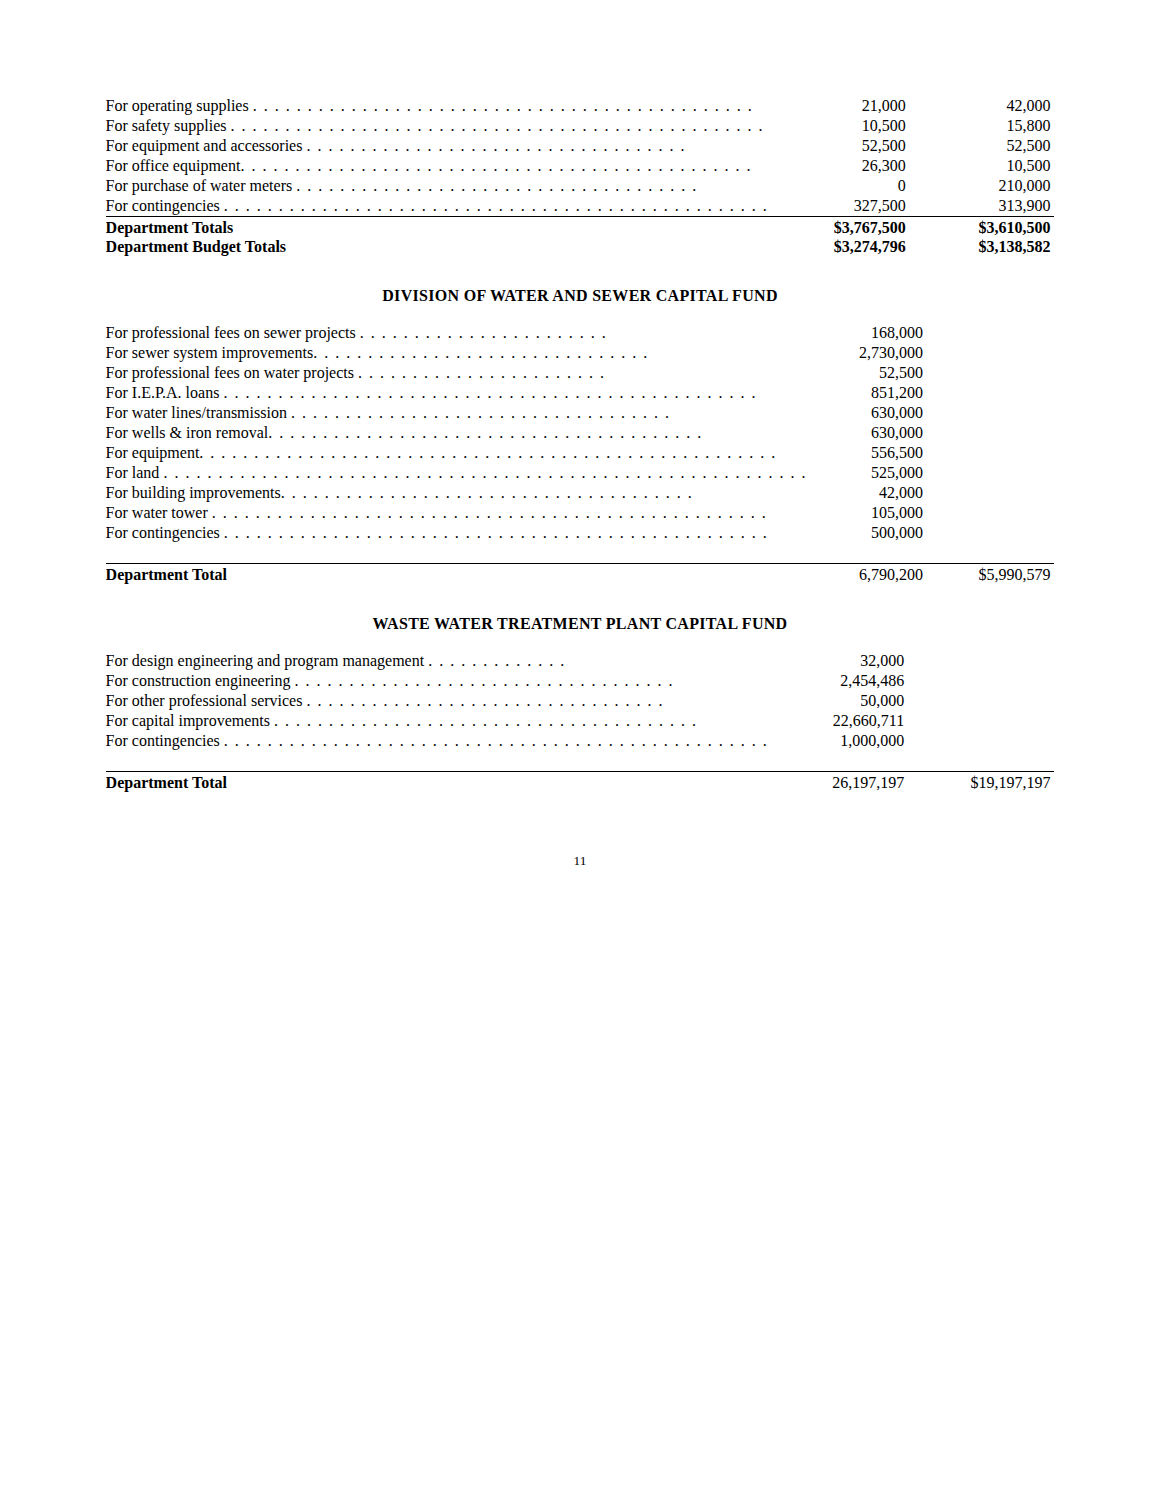| For operating supplies . . . . . . . . . . . . . . . . . . . . . . . . . . . . . . . . . . . . . . . . . . . . . . | 21,000 | 42,000 |
| For safety supplies . . . . . . . . . . . . . . . . . . . . . . . . . . . . . . . . . . . . . . . . . . . . . . . . . | 10,500 | 15,800 |
| For equipment and accessories . . . . . . . . . . . . . . . . . . . . . . . . . . . . . . . . . . . | 52,500 | 52,500 |
| For office equipment . . . . . . . . . . . . . . . . . . . . . . . . . . . . . . . . . . . . . . . . . . . . . . . | 26,300 | 10,500 |
| For purchase of water meters . . . . . . . . . . . . . . . . . . . . . . . . . . . . . . . . . . . . . | 0 | 210,000 |
| For contingencies . . . . . . . . . . . . . . . . . . . . . . . . . . . . . . . . . . . . . . . . . . . . . . . . . . | 327,500 | 313,900 |
| Department Totals | $3,767,500 | $3,610,500 |
| Department Budget Totals | $3,274,796 | $3,138,582 |
DIVISION OF WATER AND SEWER CAPITAL FUND
| For professional fees on sewer projects . . . . . . . . . . . . . . . . . . . . . . . | 168,000 | |
| For sewer system improvements . . . . . . . . . . . . . . . . . . . . . . . . . . . . . . . | 2,730,000 | |
| For professional fees on water projects . . . . . . . . . . . . . . . . . . . . . . . | 52,500 | |
| For I.E.P.A. loans . . . . . . . . . . . . . . . . . . . . . . . . . . . . . . . . . . . . . . . . . . . . . . . . . | 851,200 | |
| For water lines/transmission . . . . . . . . . . . . . . . . . . . . . . . . . . . . . . . . . . . | 630,000 | |
| For wells & iron removal . . . . . . . . . . . . . . . . . . . . . . . . . . . . . . . . . . . . . . . . | 630,000 | |
| For equipment . . . . . . . . . . . . . . . . . . . . . . . . . . . . . . . . . . . . . . . . . . . . . . . . . . . . . | 556,500 | |
| For land . . . . . . . . . . . . . . . . . . . . . . . . . . . . . . . . . . . . . . . . . . . . . . . . . . . . . . . . . . . | 525,000 | |
| For building improvements . . . . . . . . . . . . . . . . . . . . . . . . . . . . . . . . . . . . . . | 42,000 | |
| For water tower . . . . . . . . . . . . . . . . . . . . . . . . . . . . . . . . . . . . . . . . . . . . . . . . . . . | 105,000 | |
| For contingencies . . . . . . . . . . . . . . . . . . . . . . . . . . . . . . . . . . . . . . . . . . . . . . . . . . | 500,000 | |
| Department Total | 6,790,200 | $5,990,579 |
WASTE WATER TREATMENT PLANT CAPITAL FUND
| For design engineering and program management . . . . . . . . . . . . . | 32,000 | |
| For construction engineering . . . . . . . . . . . . . . . . . . . . . . . . . . . . . . . . . . . | 2,454,486 | |
| For other professional services . . . . . . . . . . . . . . . . . . . . . . . . . . . . . . . . . | 50,000 | |
| For capital improvements . . . . . . . . . . . . . . . . . . . . . . . . . . . . . . . . . . . . . . . | 22,660,711 | |
| For contingencies . . . . . . . . . . . . . . . . . . . . . . . . . . . . . . . . . . . . . . . . . . . . . . . . . . | 1,000,000 | |
| Department Total | 26,197,197 | $19,197,197 |
11